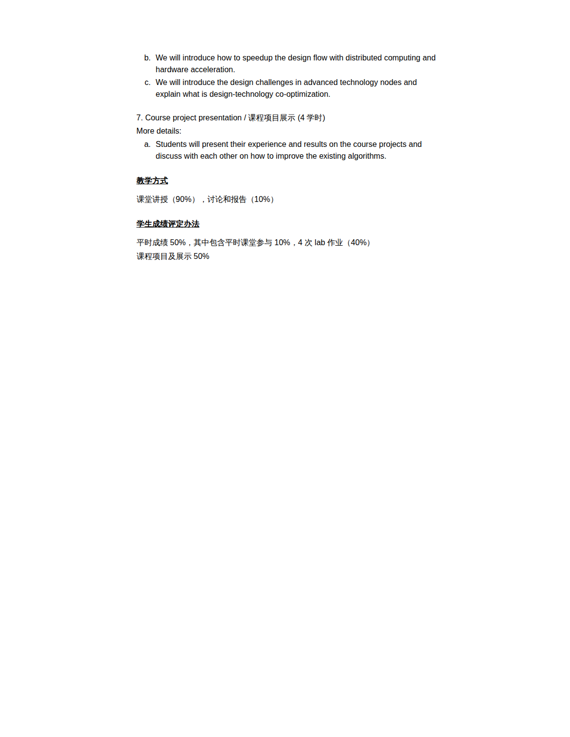We will introduce how to speedup the design flow with distributed computing and hardware acceleration.
We will introduce the design challenges in advanced technology nodes and explain what is design-technology co-optimization.
7. Course project presentation / 课程项目展示 (4 学时)
More details:
Students will present their experience and results on the course projects and discuss with each other on how to improve the existing algorithms.
教学方式
课堂讲授（90%），讨论和报告（10%）
学生成绩评定办法
平时成绩 50%，其中包含平时课堂参与 10%，4 次 lab 作业（40%）
课程项目及展示 50%